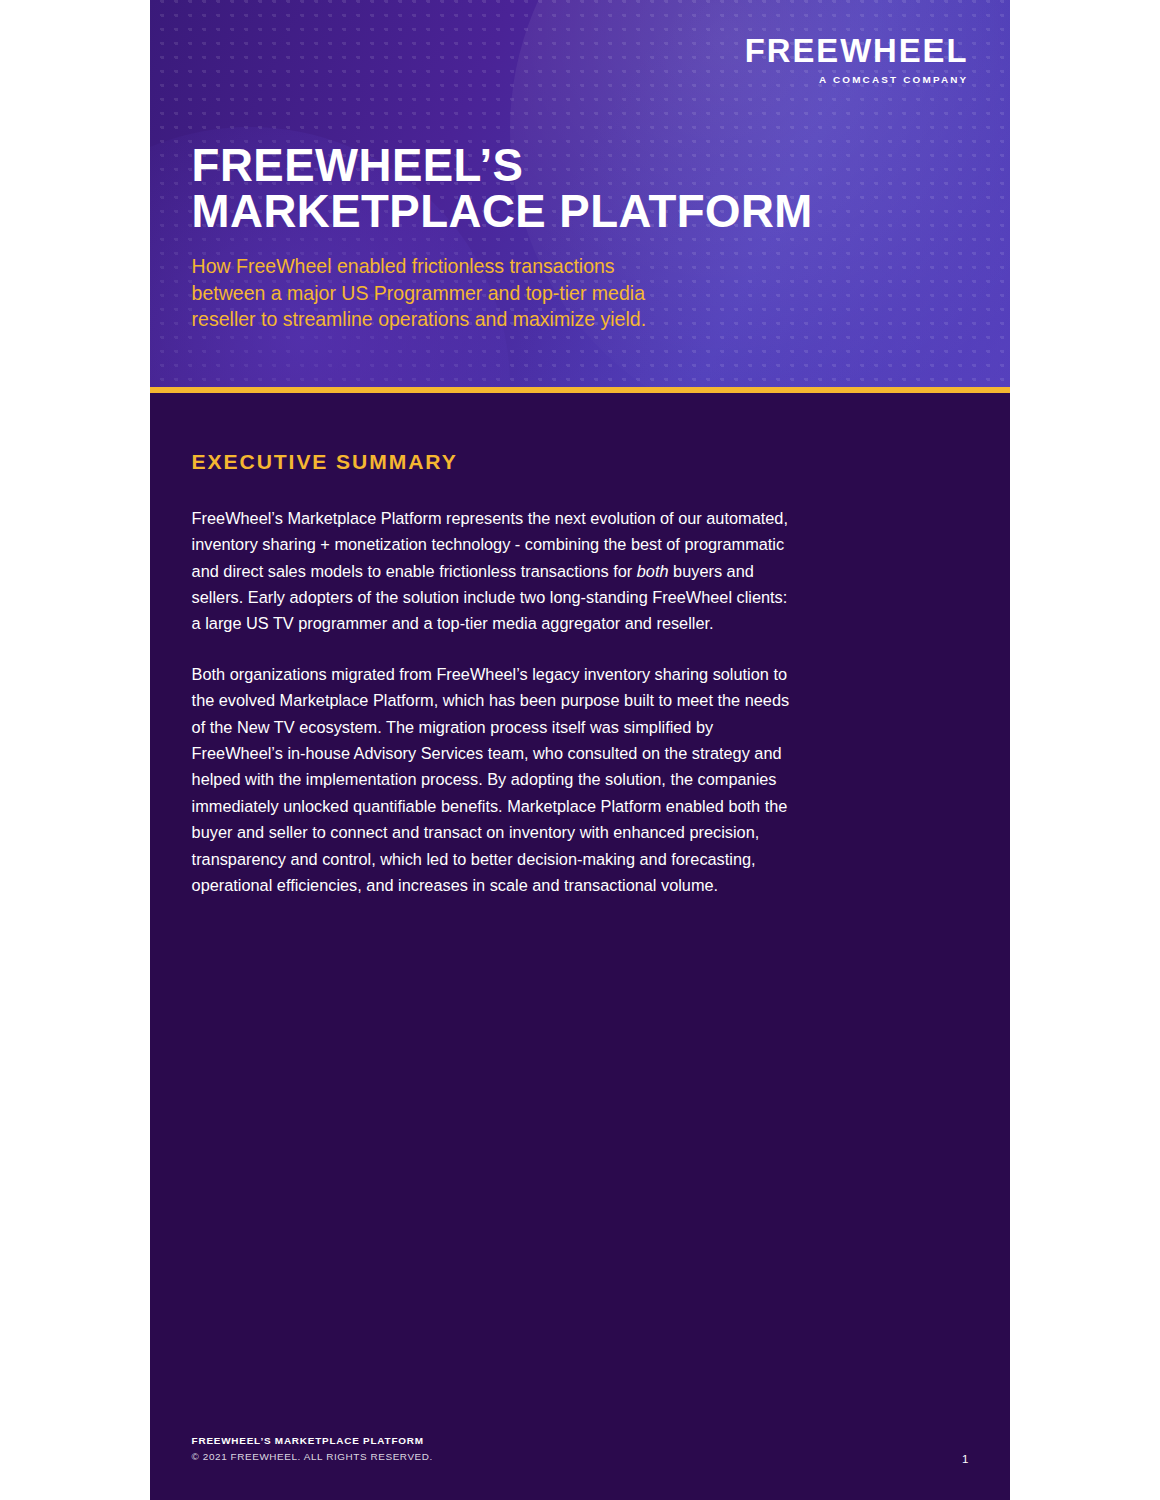FREEWHEEL
A COMCAST COMPANY
FreeWheel’s
Marketplace Platform
How FreeWheel enabled frictionless transactions between a major US Programmer and top-tier media reseller to streamline operations and maximize yield.
Executive Summary
FreeWheel’s Marketplace Platform represents the next evolution of our automated, inventory sharing + monetization technology - combining the best of programmatic and direct sales models to enable frictionless transactions for both buyers and sellers. Early adopters of the solution include two long-standing FreeWheel clients: a large US TV programmer and a top-tier media aggregator and reseller.
Both organizations migrated from FreeWheel’s legacy inventory sharing solution to the evolved Marketplace Platform, which has been purpose built to meet the needs of the New TV ecosystem. The migration process itself was simplified by FreeWheel’s in-house Advisory Services team, who consulted on the strategy and helped with the implementation process. By adopting the solution, the companies immediately unlocked quantifiable benefits. Marketplace Platform enabled both the buyer and seller to connect and transact on inventory with enhanced precision, transparency and control, which led to better decision-making and forecasting, operational efficiencies, and increases in scale and transactional volume.
FreeWheel’s Marketplace Platform
© 2021 FreeWheel. All rights reserved.
1